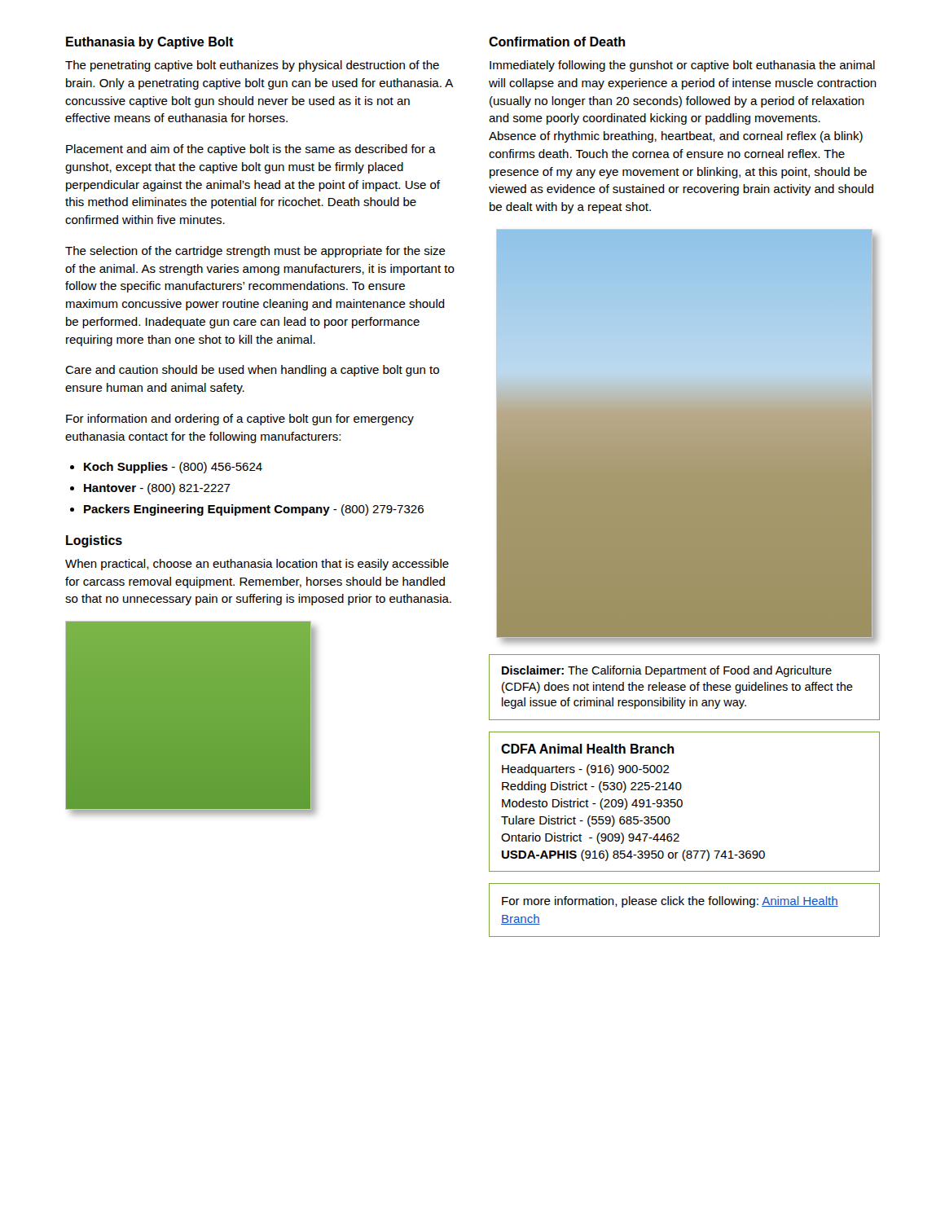Euthanasia by Captive Bolt
The penetrating captive bolt euthanizes by physical destruction of the brain. Only a penetrating captive bolt gun can be used for euthanasia. A concussive captive bolt gun should never be used as it is not an effective means of euthanasia for horses.
Placement and aim of the captive bolt is the same as described for a gunshot, except that the captive bolt gun must be firmly placed perpendicular against the animal’s head at the point of impact. Use of this method eliminates the potential for ricochet. Death should be confirmed within five minutes.
The selection of the cartridge strength must be appropriate for the size of the animal. As strength varies among manufacturers, it is important to follow the specific manufacturers’ recommendations. To ensure maximum concussive power routine cleaning and maintenance should be performed. Inadequate gun care can lead to poor performance requiring more than one shot to kill the animal.
Care and caution should be used when handling a captive bolt gun to ensure human and animal safety.
For information and ordering of a captive bolt gun for emergency euthanasia contact for the following manufacturers:
Koch Supplies - (800) 456-5624
Hantover - (800) 821-2227
Packers Engineering Equipment Company - (800) 279-7326
Logistics
When practical, choose an euthanasia location that is easily accessible for carcass removal equipment. Remember, horses should be handled so that no unnecessary pain or suffering is imposed prior to euthanasia.
Confirmation of Death
Immediately following the gunshot or captive bolt euthanasia the animal will collapse and may experience a period of intense muscle contraction (usually no longer than 20 seconds) followed by a period of relaxation and some poorly coordinated kicking or paddling movements.
Absence of rhythmic breathing, heartbeat, and corneal reflex (a blink) confirms death. Touch the cornea of ensure no corneal reflex. The presence of my any eye movement or blinking, at this point, should be viewed as evidence of sustained or recovering brain activity and should be dealt with by a repeat shot.
Disclaimer: The California Department of Food and Agriculture (CDFA) does not intend the release of these guidelines to affect the legal issue of criminal responsibility in any way.
CDFA Animal Health Branch
Headquarters - (916) 900-5002
Redding District - (530) 225-2140
Modesto District - (209) 491-9350
Tulare District - (559) 685-3500
Ontario District - (909) 947-4462
USDA-APHIS (916) 854-3950 or (877) 741-3690
For more information, please click the following: Animal Health Branch